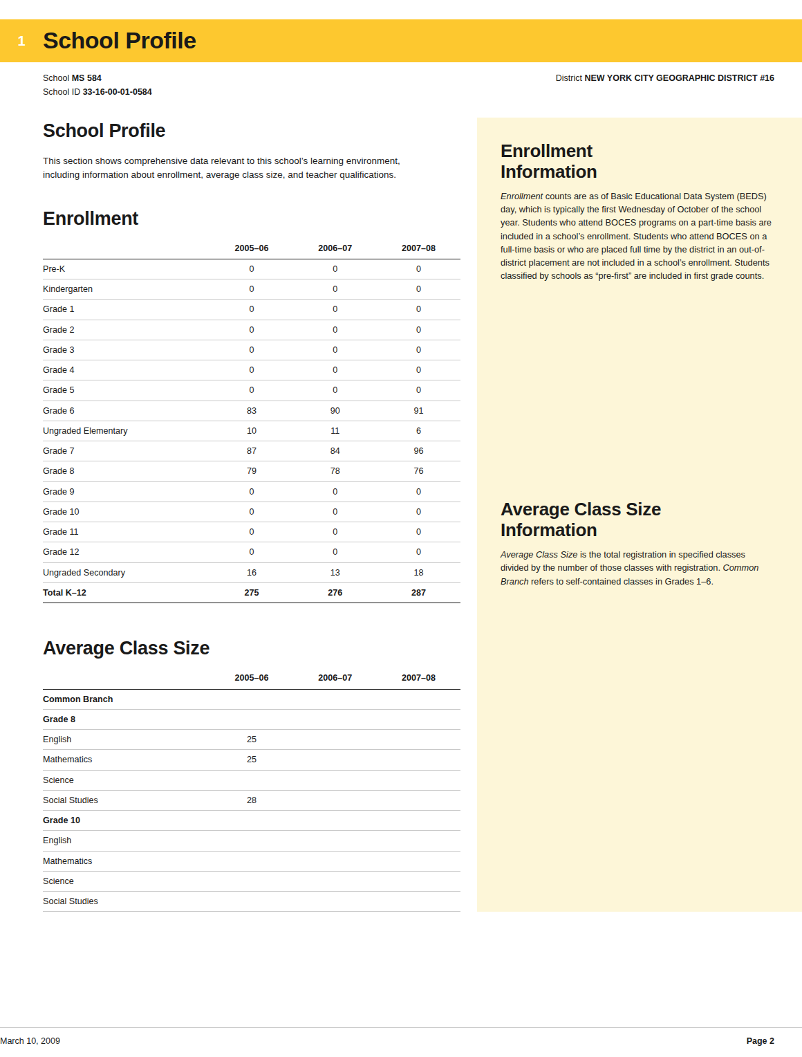1
School Profile
School MS 584
School ID 33-16-00-01-0584
District NEW YORK CITY GEOGRAPHIC DISTRICT #16
School Profile
This section shows comprehensive data relevant to this school’s learning environment, including information about enrollment, average class size, and teacher qualifications.
Enrollment
| | 2005–06 | 2006–07 | 2007–08 |
| --- | --- | --- | --- |
| Pre-K | 0 | 0 | 0 |
| Kindergarten | 0 | 0 | 0 |
| Grade 1 | 0 | 0 | 0 |
| Grade 2 | 0 | 0 | 0 |
| Grade 3 | 0 | 0 | 0 |
| Grade 4 | 0 | 0 | 0 |
| Grade 5 | 0 | 0 | 0 |
| Grade 6 | 83 | 90 | 91 |
| Ungraded Elementary | 10 | 11 | 6 |
| Grade 7 | 87 | 84 | 96 |
| Grade 8 | 79 | 78 | 76 |
| Grade 9 | 0 | 0 | 0 |
| Grade 10 | 0 | 0 | 0 |
| Grade 11 | 0 | 0 | 0 |
| Grade 12 | 0 | 0 | 0 |
| Ungraded Secondary | 16 | 13 | 18 |
| Total K–12 | 275 | 276 | 287 |
Average Class Size
| | 2005–06 | 2006–07 | 2007–08 |
| --- | --- | --- | --- |
| Common Branch |
| Grade 8 |
| English | 25 | | |
| Mathematics | 25 | | |
| Science | | | |
| Social Studies | 28 | | |
| Grade 10 |
| English | | | |
| Mathematics | | | |
| Science | | | |
| Social Studies | | | |
Enrollment
Information
Enrollment counts are as of Basic Educational Data System (BEDS) day, which is typically the first Wednesday of October of the school year. Students who attend BOCES programs on a part-time basis are included in a school’s enrollment. Students who attend BOCES on a full-time basis or who are placed full time by the district in an out-of-district placement are not included in a school’s enrollment. Students classified by schools as “pre-first” are included in first grade counts.
Average Class Size
Information
Average Class Size is the total registration in specified classes divided by the number of those classes with registration. Common Branch refers to self-contained classes in Grades 1–6.
March 10, 2009
Page 2